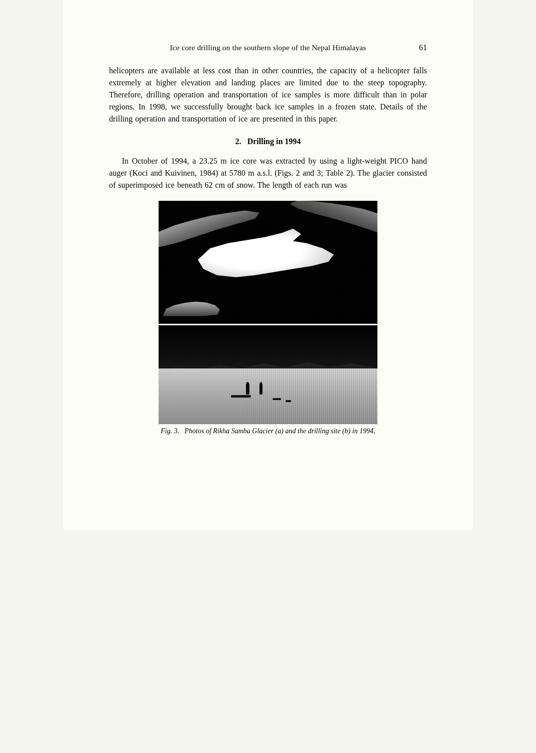Ice core drilling on the southern slope of the Nepal Himalayas 61
helicopters are available at less cost than in other countries, the capacity of a helicopter falls extremely at higher elevation and landing places are limited due to the steep topography. Therefore, drilling operation and transportation of ice samples is more difficult than in polar regions. In 1998, we successfully brought back ice samples in a frozen state. Details of the drilling operation and transportation of ice are presented in this paper.
2. Drilling in 1994
In October of 1994, a 23.25 m ice core was extracted by using a light-weight PICO hand auger (Koci and Kuivinen, 1984) at 5780 m a.s.l. (Figs. 2 and 3; Table 2). The glacier consisted of superimposed ice beneath 62 cm of snow. The length of each run was
a)
b)
Fig. 3. Photos of Rikha Samba Glacier (a) and the drilling site (b) in 1994.